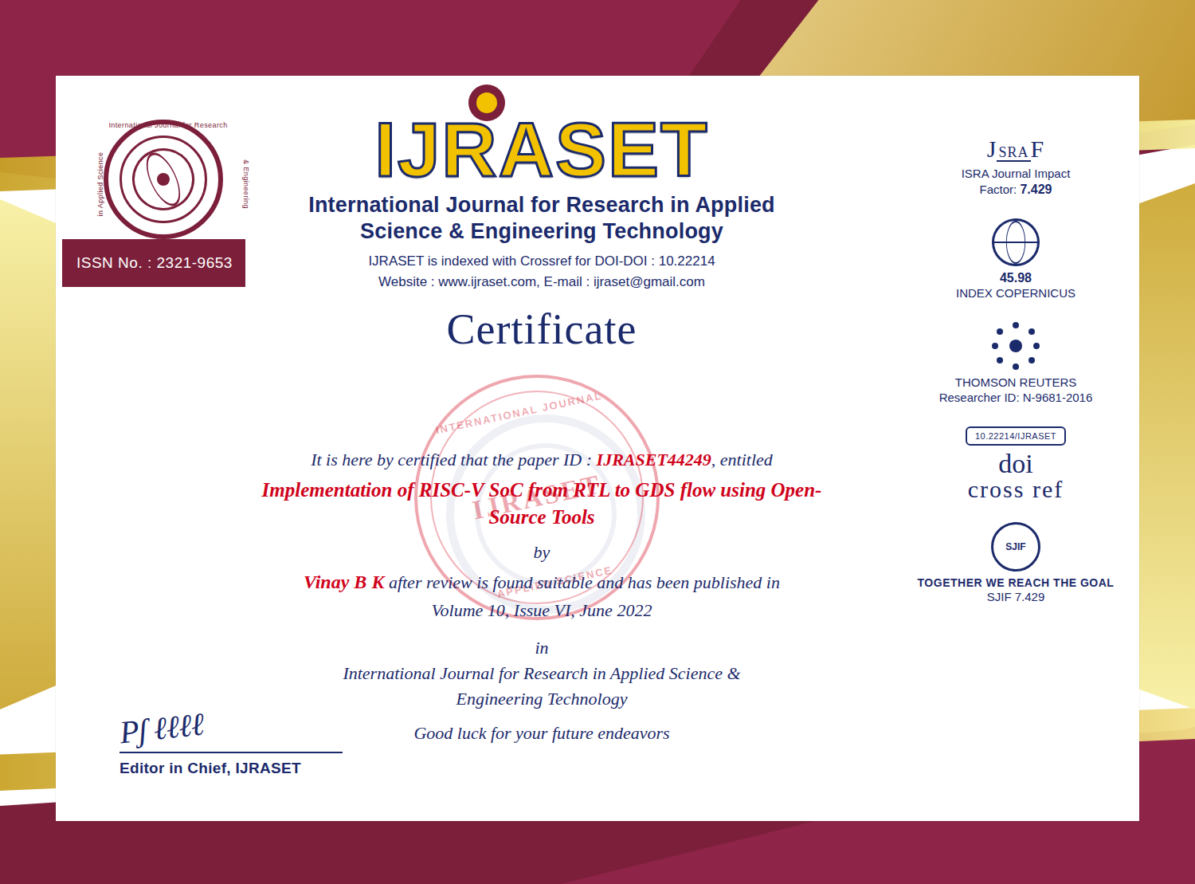International Journal for Research Technology in Applied Science & Engineering
ISSN No. : 2321-9653
IJRASET
International Journal for Research in Applied
Science & Engineering Technology
IJRASET is indexed with Crossref for DOI-DOI : 10.22214
Website : www.ijraset.com, E-mail : ijraset@gmail.com
Certificate
INTERNATIONAL JOURNAL
IJRASET
APPLIED SCIENCE
It is here by certified that the paper ID : IJRASET44249, entitled Implementation of RISC-V SoC from RTL to GDS flow using Open-Source Tools by Vinay B K after review is found suitable and has been published in
Volume 10, Issue VI, June 2022 in
International Journal for Research in Applied Science &
Engineering Technology Good luck for your future endeavors
JSRAF
ISRA Journal Impact
Factor: 7.429
45.98
INDEX COPERNICUS
THOMSON REUTERS
Researcher ID: N-9681-2016
10.22214/IJRASET
doicross ref
TOGETHER WE REACH THE GOAL
SJIF 7.429
Pʃ ℓℓℓℓ
Editor in Chief, IJRASET